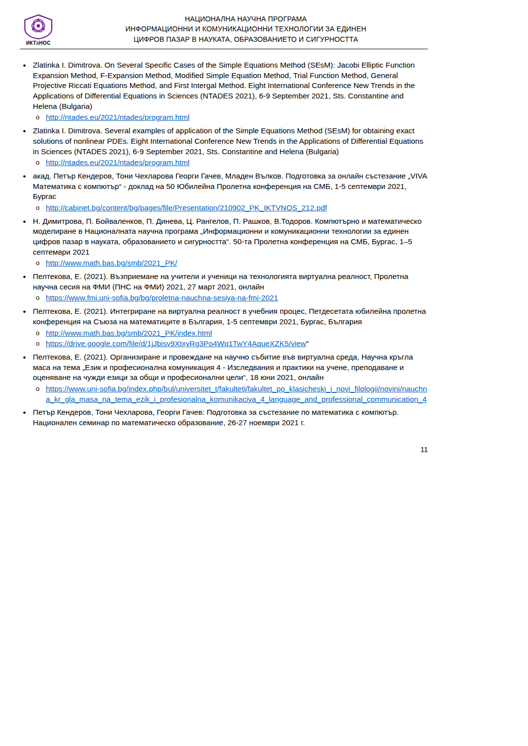ИКТв НОС
НАЦИОНАЛНА НАУЧНА ПРОГРАМА
ИНФОРМАЦИОННИ И КОМУНИКАЦИОННИ ТЕХНОЛОГИИ ЗА ЕДИНЕН
ЦИФРОВ ПАЗАР В НАУКАТА, ОБРАЗОВАНИЕТО И СИГУРНОСТТА
Zlatinka I. Dimitrova. On Several Specific Cases of the Simple Equations Method (SEsM): Jacobi Elliptic Function Expansion Method, F-Expansion Method, Modified Simple Equation Method, Trial Function Method, General Projective Riccati Equations Method, and First Intergal Method. Eight International Conference New Trends in the Applications of Differential Equations in Sciences (NTADES 2021), 6-9 September 2021, Sts. Constantine and Helena (Bulgaria)
http://ntades.eu/2021/ntades/program.html
Zlatinka I. Dimitrova. Several examples of application of the Simple Equations Method (SEsM) for obtaining exact solutions of nonlinear PDEs. Eight International Conference New Trends in the Applications of Differential Equations in Sciences (NTADES 2021), 6-9 September 2021, Sts. Constantine and Helena (Bulgaria)
http://ntades.eu/2021/ntades/program.html
акад. Петър Кендеров, Тони Чехларова Георги Гачев, Младен Вълков. Подготовка за онлайн състезание „VIVA Математика с компютър“ - доклад на 50 Юбилейна Пролетна конференция на СМБ, 1-5 септември 2021, Бургас
http://cabinet.bg/content/bg/pages/file/Presentation/210902_PK_IKTVNOS_212.pdf
Н. Димитрова, П. Бойваленков, П. Динева, Ц. Рангелов, П. Рашков, В.Тодоров. Компютърно и математическо моделиране в Националната научна програма „Информационни и комуникационни технологии за единен цифров пазар в науката, образованието и сигурността“. 50-та Пролетна конференция на СМБ, Бургас, 1–5 септември 2021
http://www.math.bas.bg/smb/2021_PK/
Пелтекова, Е. (2021). Възприемане на учители и ученици на технологията виртуална реалност, Пролетна научна сесия на ФМИ (ПНС на ФМИ) 2021, 27 март 2021, онлайн
https://www.fmi.uni-sofia.bg/bg/proletna-nauchna-sesiya-na-fmi-2021
Пелтекова, Е. (2021). Интегриране на виртуална реалност в учебния процес, Петдесетата юбилейна пролетна конференция на Съюза на математиците в България, 1-5 септември 2021, Бургас, България
http://www.math.bas.bg/smb/2021_PK/index.html
https://drive.google.com/file/d/1jJbisv9XtxyRg3Po4Wq1TwY4AqueXZK5/view"
Пелтекова, Е. (2021). Организиране и провеждане на научно събитие във виртуална среда, Научна кръгла маса на тема „Език и професионална комуникация 4 - Изследвания и практики на учене, преподаване и оценяване на чужди езици за общи и професионални цели“, 18 юни 2021, онлайн
https://www.uni-sofia.bg/index.php/bul/universitet_t/fakulteti/fakultet_po_klasicheski_i_novi_filologii/novini/nauchna_kr_gla_masa_na_tema_ezik_i_profesionalna_komunikaciya_4_language_and_professional_communication_4
Петър Кендеров, Тони Чехларова, Георги Гачев: Подготовка за състезание по математика с компютър. Национален семинар по математическо образование, 26-27 ноември 2021 г.
11